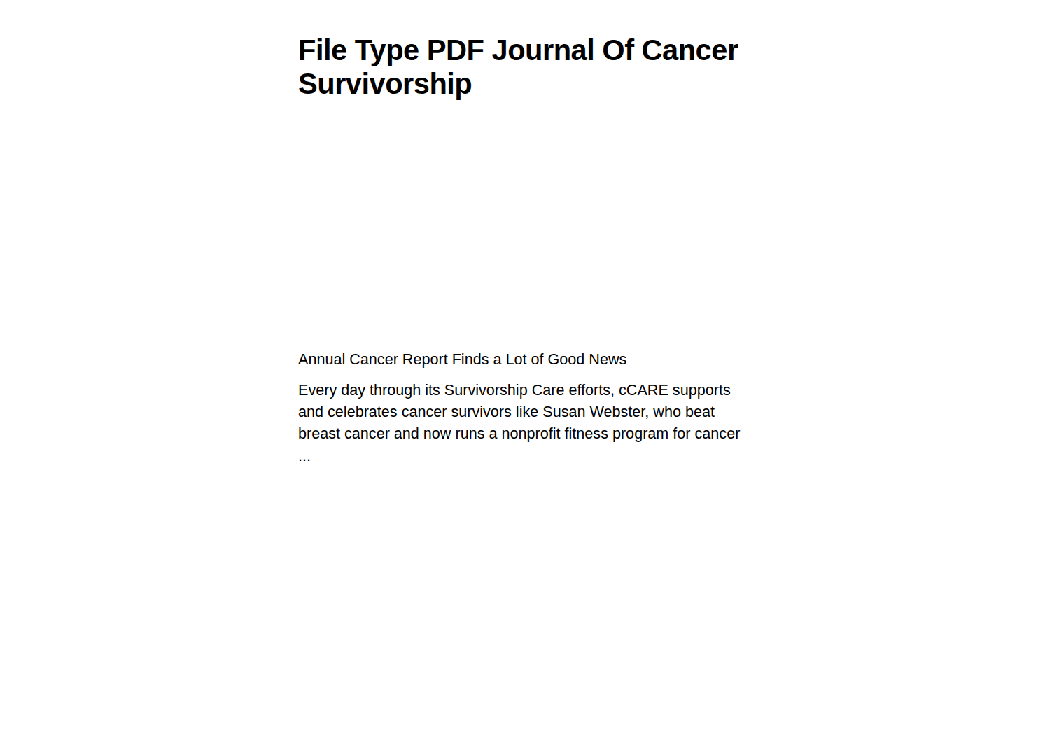File Type PDF Journal Of Cancer Survivorship
Annual Cancer Report Finds a Lot of Good News
Every day through its Survivorship Care efforts, cCARE supports and celebrates cancer survivors like Susan Webster, who beat breast cancer and now runs a nonprofit fitness program for cancer ...